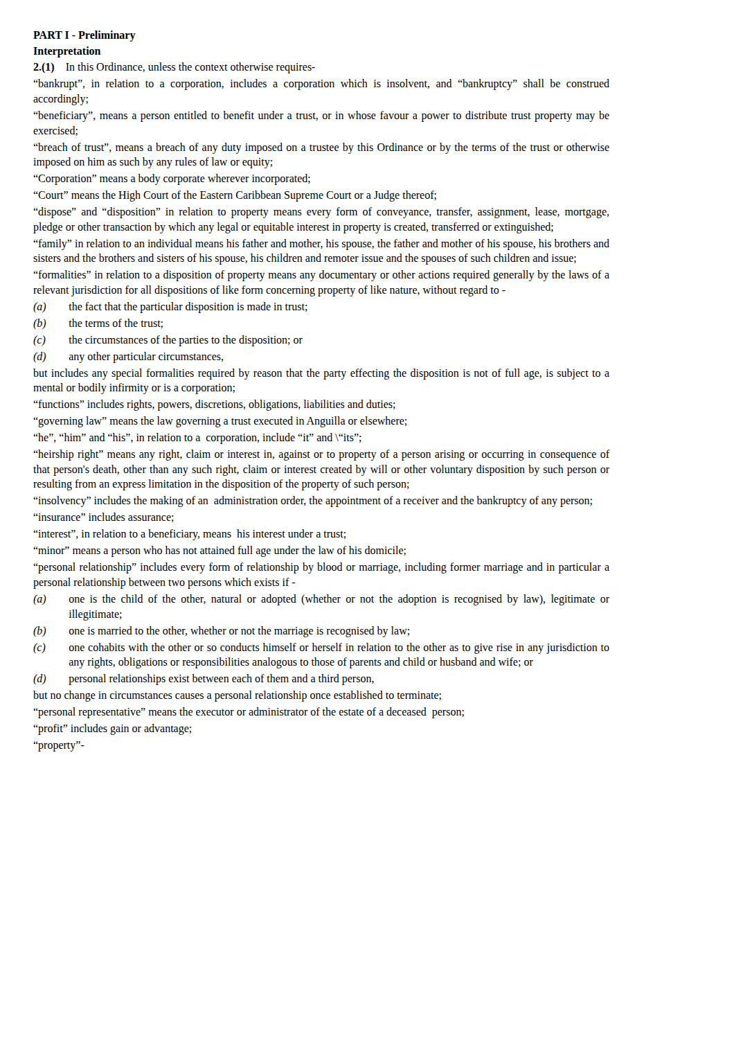PART I - Preliminary
Interpretation
2.(1) In this Ordinance, unless the context otherwise requires-
“bankrupt”, in relation to a corporation, includes a corporation which is insolvent, and “bankruptcy” shall be construed accordingly;
“beneficiary”, means a person entitled to benefit under a trust, or in whose favour a power to distribute trust property may be exercised;
“breach of trust”, means a breach of any duty imposed on a trustee by this Ordinance or by the terms of the trust or otherwise imposed on him as such by any rules of law or equity;
“Corporation” means a body corporate wherever incorporated;
“Court” means the High Court of the Eastern Caribbean Supreme Court or a Judge thereof;
“dispose” and “disposition” in relation to property means every form of conveyance, transfer, assignment, lease, mortgage, pledge or other transaction by which any legal or equitable interest in property is created, transferred or extinguished;
“family” in relation to an individual means his father and mother, his spouse, the father and mother of his spouse, his brothers and sisters and the brothers and sisters of his spouse, his children and remoter issue and the spouses of such children and issue;
“formalities” in relation to a disposition of property means any documentary or other actions required generally by the laws of a relevant jurisdiction for all dispositions of like form concerning property of like nature, without regard to -
(a) the fact that the particular disposition is made in trust;
(b) the terms of the trust;
(c) the circumstances of the parties to the disposition; or
(d) any other particular circumstances,
but includes any special formalities required by reason that the party effecting the disposition is not of full age, is subject to a mental or bodily infirmity or is a corporation;
“functions” includes rights, powers, discretions, obligations, liabilities and duties;
“governing law” means the law governing a trust executed in Anguilla or elsewhere;
“he”, “him” and “his”, in relation to a corporation, include “it” and \“its”;
“heirship right” means any right, claim or interest in, against or to property of a person arising or occurring in consequence of that person's death, other than any such right, claim or interest created by will or other voluntary disposition by such person or resulting from an express limitation in the disposition of the property of such person;
“insolvency” includes the making of an administration order, the appointment of a receiver and the bankruptcy of any person;
“insurance” includes assurance;
“interest”, in relation to a beneficiary, means his interest under a trust;
“minor” means a person who has not attained full age under the law of his domicile;
“personal relationship” includes every form of relationship by blood or marriage, including former marriage and in particular a personal relationship between two persons which exists if -
(a) one is the child of the other, natural or adopted (whether or not the adoption is recognised by law), legitimate or illegitimate;
(b) one is married to the other, whether or not the marriage is recognised by law;
(c) one cohabits with the other or so conducts himself or herself in relation to the other as to give rise in any jurisdiction to any rights, obligations or responsibilities analogous to those of parents and child or husband and wife; or
(d) personal relationships exist between each of them and a third person,
but no change in circumstances causes a personal relationship once established to terminate;
“personal representative” means the executor or administrator of the estate of a deceased person;
“profit” includes gain or advantage;
“property”-